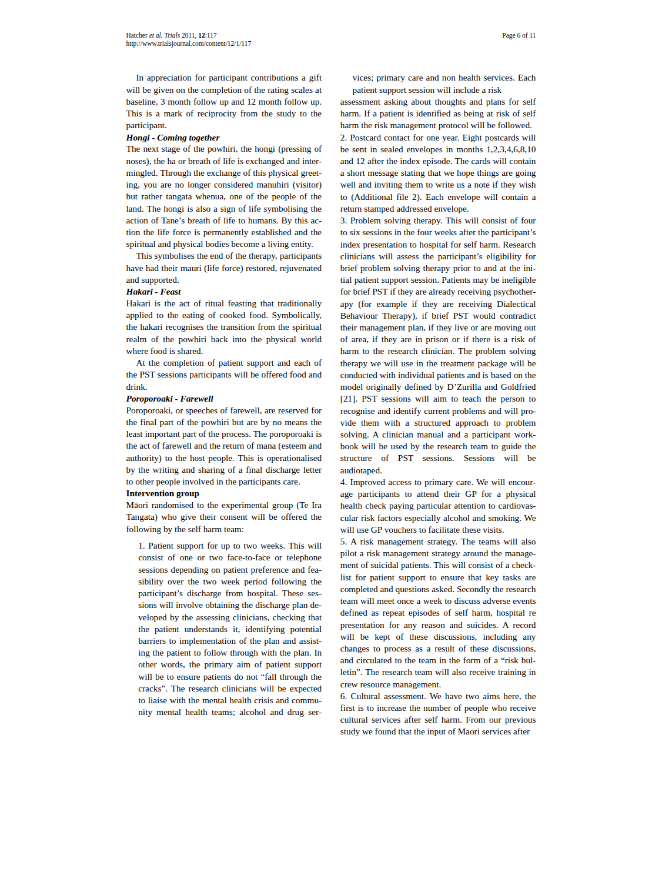Hatcher et al. Trials 2011, 12:117
http://www.trialsjournal.com/content/12/1/117
Page 6 of 11
In appreciation for participant contributions a gift will be given on the completion of the rating scales at baseline, 3 month follow up and 12 month follow up. This is a mark of reciprocity from the study to the participant.
Hongi - Coming together
The next stage of the powhiri, the hongi (pressing of noses), the ha or breath of life is exchanged and intermingled. Through the exchange of this physical greeting, you are no longer considered manuhiri (visitor) but rather tangata whenua, one of the people of the land. The hongi is also a sign of life symbolising the action of Tane’s breath of life to humans. By this action the life force is permanently established and the spiritual and physical bodies become a living entity.
This symbolises the end of the therapy, participants have had their mauri (life force) restored, rejuvenated and supported.
Hakari - Feast
Hakari is the act of ritual feasting that traditionally applied to the eating of cooked food. Symbolically, the hakari recognises the transition from the spiritual realm of the powhiri back into the physical world where food is shared.
At the completion of patient support and each of the PST sessions participants will be offered food and drink.
Poroporoaki - Farewell
Poroporoaki, or speeches of farewell, are reserved for the final part of the powhiri but are by no means the least important part of the process. The poroporoaki is the act of farewell and the return of mana (esteem and authority) to the host people. This is operationalised by the writing and sharing of a final discharge letter to other people involved in the participants care.
Intervention group
Māori randomised to the experimental group (Te Ira Tangata) who give their consent will be offered the following by the self harm team:
1. Patient support for up to two weeks. This will consist of one or two face-to-face or telephone sessions depending on patient preference and feasibility over the two week period following the participant’s discharge from hospital. These sessions will involve obtaining the discharge plan developed by the assessing clinicians, checking that the patient understands it, identifying potential barriers to implementation of the plan and assisting the patient to follow through with the plan. In other words, the primary aim of patient support will be to ensure patients do not “fall through the cracks”. The research clinicians will be expected to liaise with the mental health crisis and community mental health teams; alcohol and drug services; primary care and non health services. Each patient support session will include a risk
assessment asking about thoughts and plans for self harm. If a patient is identified as being at risk of self harm the risk management protocol will be followed.
2. Postcard contact for one year. Eight postcards will be sent in sealed envelopes in months 1,2,3,4,6,8,10 and 12 after the index episode. The cards will contain a short message stating that we hope things are going well and inviting them to write us a note if they wish to (Additional file 2). Each envelope will contain a return stamped addressed envelope.
3. Problem solving therapy. This will consist of four to six sessions in the four weeks after the participant’s index presentation to hospital for self harm. Research clinicians will assess the participant’s eligibility for brief problem solving therapy prior to and at the initial patient support session. Patients may be ineligible for brief PST if they are already receiving psychotherapy (for example if they are receiving Dialectical Behaviour Therapy), if brief PST would contradict their management plan, if they live or are moving out of area, if they are in prison or if there is a risk of harm to the research clinician. The problem solving therapy we will use in the treatment package will be conducted with individual patients and is based on the model originally defined by D’Zurilla and Goldfried [21]. PST sessions will aim to teach the person to recognise and identify current problems and will provide them with a structured approach to problem solving. A clinician manual and a participant workbook will be used by the research team to guide the structure of PST sessions. Sessions will be audiotaped.
4. Improved access to primary care. We will encourage participants to attend their GP for a physical health check paying particular attention to cardiovascular risk factors especially alcohol and smoking. We will use GP vouchers to facilitate these visits.
5. A risk management strategy. The teams will also pilot a risk management strategy around the management of suicidal patients. This will consist of a checklist for patient support to ensure that key tasks are completed and questions asked. Secondly the research team will meet once a week to discuss adverse events defined as repeat episodes of self harm, hospital re presentation for any reason and suicides. A record will be kept of these discussions, including any changes to process as a result of these discussions, and circulated to the team in the form of a “risk bulletin”. The research team will also receive training in crew resource management.
6. Cultural assessment. We have two aims here, the first is to increase the number of people who receive cultural services after self harm. From our previous study we found that the input of Maori services after